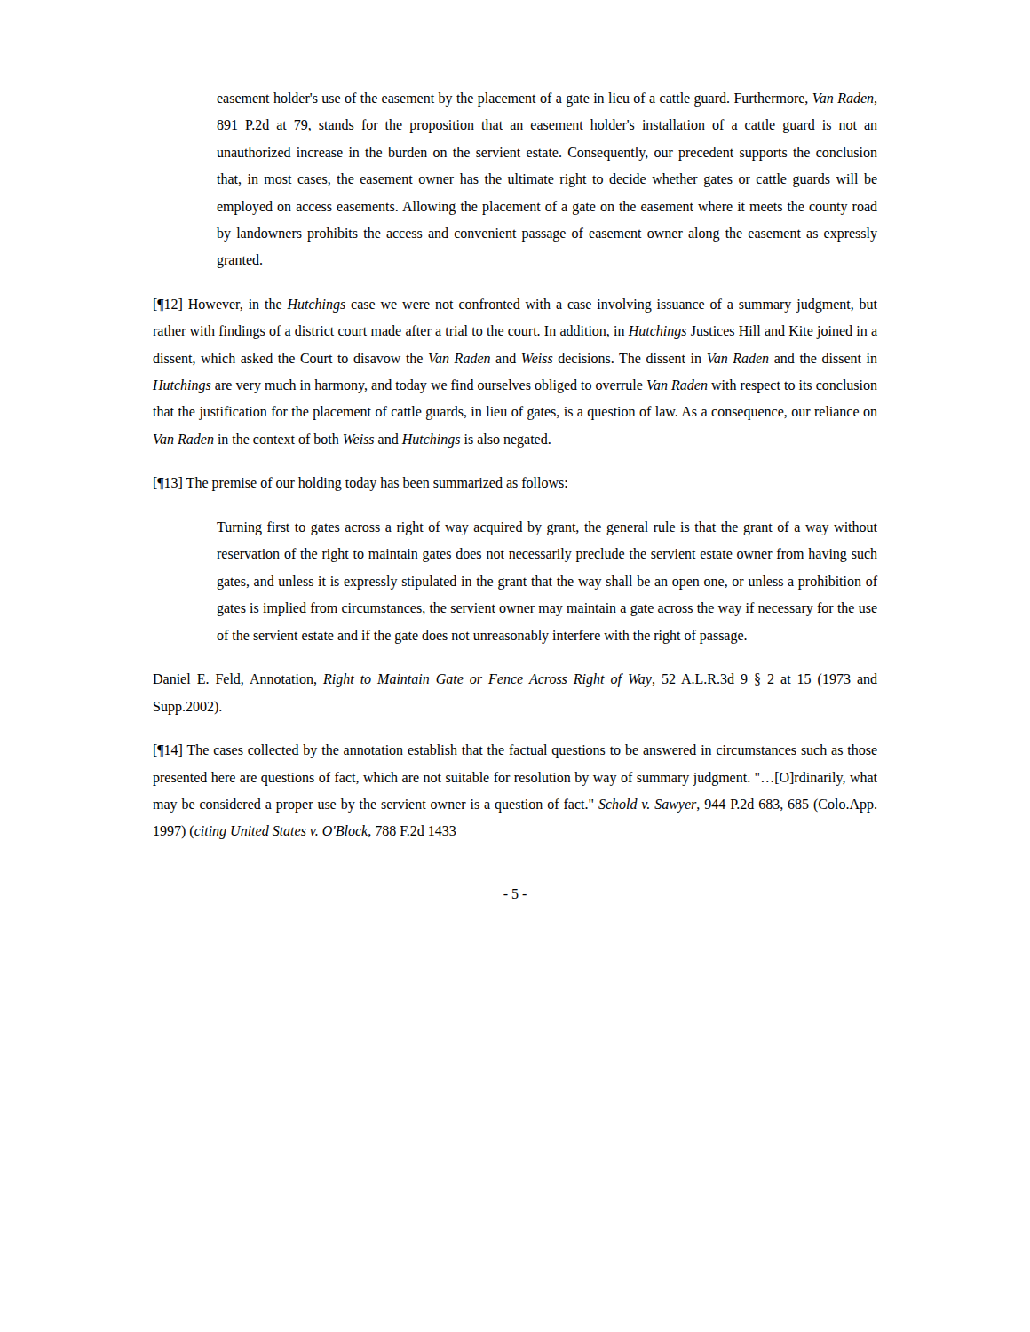easement holder's use of the easement by the placement of a gate in lieu of a cattle guard. Furthermore, Van Raden, 891 P.2d at 79, stands for the proposition that an easement holder's installation of a cattle guard is not an unauthorized increase in the burden on the servient estate. Consequently, our precedent supports the conclusion that, in most cases, the easement owner has the ultimate right to decide whether gates or cattle guards will be employed on access easements. Allowing the placement of a gate on the easement where it meets the county road by landowners prohibits the access and convenient passage of easement owner along the easement as expressly granted.
[¶12] However, in the Hutchings case we were not confronted with a case involving issuance of a summary judgment, but rather with findings of a district court made after a trial to the court. In addition, in Hutchings Justices Hill and Kite joined in a dissent, which asked the Court to disavow the Van Raden and Weiss decisions. The dissent in Van Raden and the dissent in Hutchings are very much in harmony, and today we find ourselves obliged to overrule Van Raden with respect to its conclusion that the justification for the placement of cattle guards, in lieu of gates, is a question of law. As a consequence, our reliance on Van Raden in the context of both Weiss and Hutchings is also negated.
[¶13] The premise of our holding today has been summarized as follows:
Turning first to gates across a right of way acquired by grant, the general rule is that the grant of a way without reservation of the right to maintain gates does not necessarily preclude the servient estate owner from having such gates, and unless it is expressly stipulated in the grant that the way shall be an open one, or unless a prohibition of gates is implied from circumstances, the servient owner may maintain a gate across the way if necessary for the use of the servient estate and if the gate does not unreasonably interfere with the right of passage.
Daniel E. Feld, Annotation, Right to Maintain Gate or Fence Across Right of Way, 52 A.L.R.3d 9 § 2 at 15 (1973 and Supp.2002).
[¶14] The cases collected by the annotation establish that the factual questions to be answered in circumstances such as those presented here are questions of fact, which are not suitable for resolution by way of summary judgment. "…[O]rdinarily, what may be considered a proper use by the servient owner is a question of fact." Schold v. Sawyer, 944 P.2d 683, 685 (Colo.App. 1997) (citing United States v. O'Block, 788 F.2d 1433
- 5 -